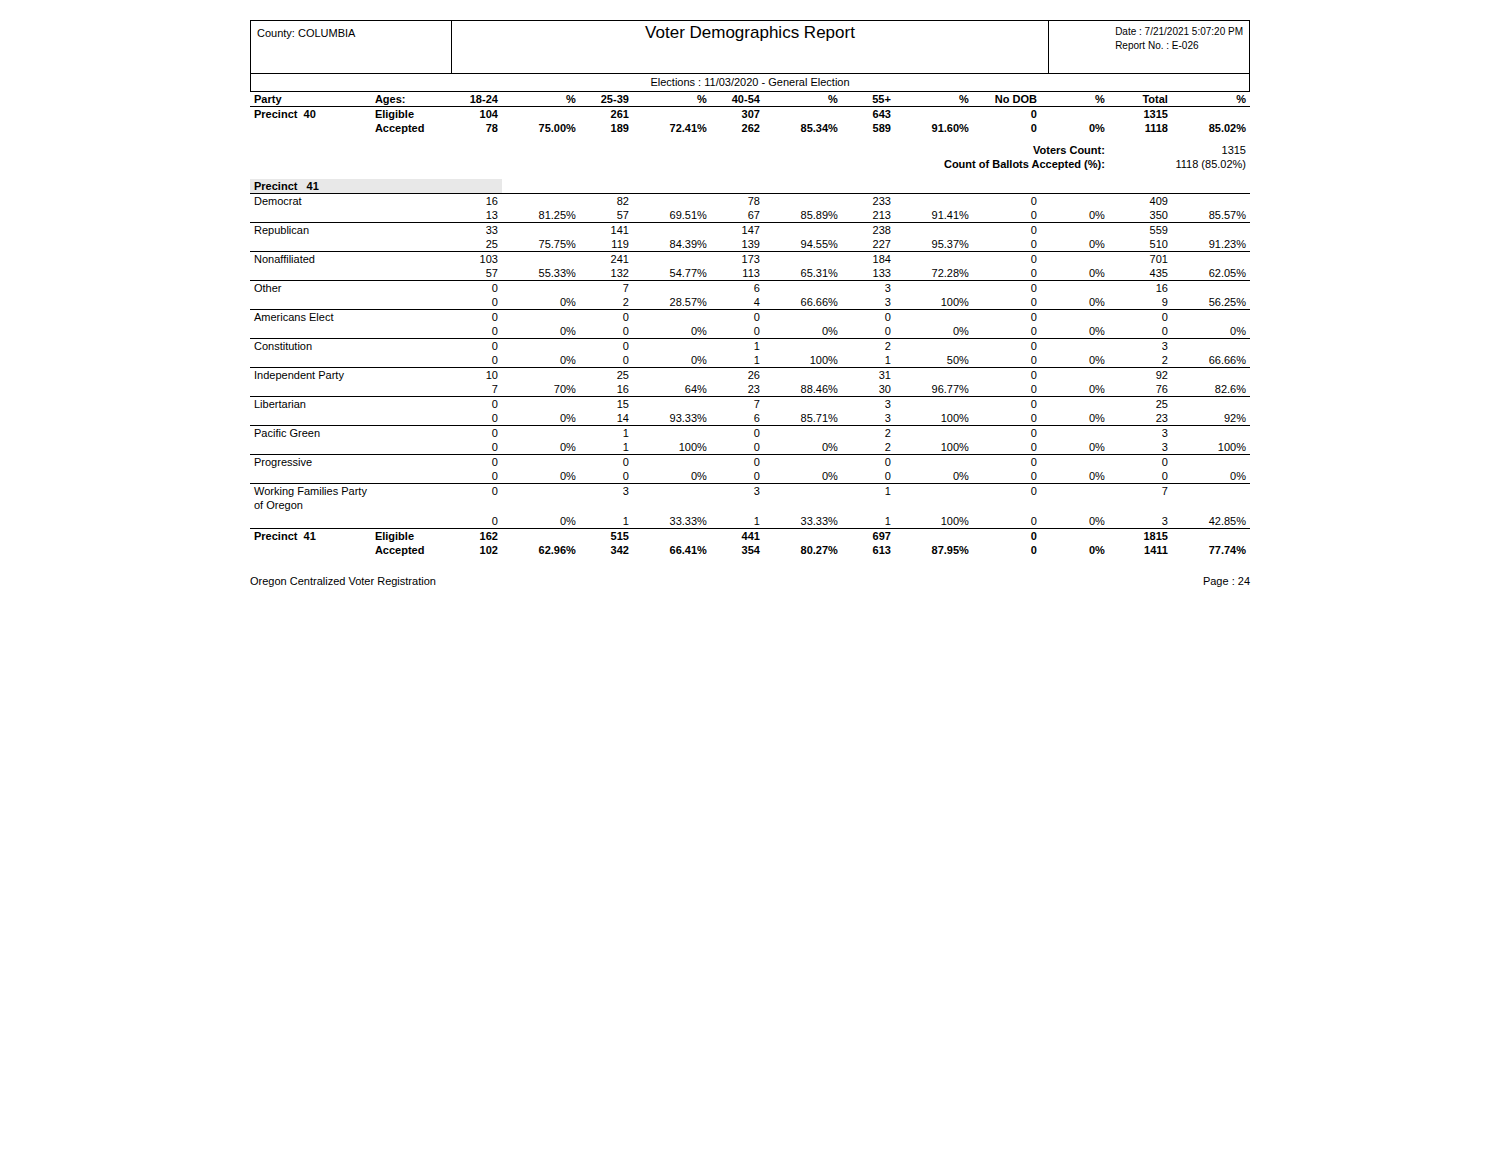County: COLUMBIA
Voter Demographics Report
Date : 7/21/2021 5:07:20 PM
Report No. : E-026
Elections : 11/03/2020 - General Election
| Party | Ages: | 18-24 | % | 25-39 | % | 40-54 | % | 55+ | % | No DOB | % | Total | % |
| --- | --- | --- | --- | --- | --- | --- | --- | --- | --- | --- | --- | --- | --- |
| Precinct 40 | Eligible | 104 | | 261 | | 307 | | 643 | | 0 | | 1315 | |
| | Accepted | 78 | 75.00% | 189 | 72.41% | 262 | 85.34% | 589 | 91.60% | 0 | 0% | 1118 | 85.02% |
| | Voters Count: | 1315 |
| | Count of Ballots Accepted (%): | 1118 (85.02%) |
| Precinct 41 | | | |
| Democrat | | 16 | | 82 | | 78 | | 233 | | 0 | | 409 | |
| | | 13 | 81.25% | 57 | 69.51% | 67 | 85.89% | 213 | 91.41% | 0 | 0% | 350 | 85.57% |
| Republican | | 33 | | 141 | | 147 | | 238 | | 0 | | 559 | |
| | | 25 | 75.75% | 119 | 84.39% | 139 | 94.55% | 227 | 95.37% | 0 | 0% | 510 | 91.23% |
| Nonaffiliated | | 103 | | 241 | | 173 | | 184 | | 0 | | 701 | |
| | | 57 | 55.33% | 132 | 54.77% | 113 | 65.31% | 133 | 72.28% | 0 | 0% | 435 | 62.05% |
| Other | | 0 | | 7 | | 6 | | 3 | | 0 | | 16 | |
| | | 0 | 0% | 2 | 28.57% | 4 | 66.66% | 3 | 100% | 0 | 0% | 9 | 56.25% |
| Americans Elect | | 0 | | 0 | | 0 | | 0 | | 0 | | 0 | |
| | | 0 | 0% | 0 | 0% | 0 | 0% | 0 | 0% | 0 | 0% | 0 | 0% |
| Constitution | | 0 | | 0 | | 1 | | 2 | | 0 | | 3 | |
| | | 0 | 0% | 0 | 0% | 1 | 100% | 1 | 50% | 0 | 0% | 2 | 66.66% |
| Independent Party | | 10 | | 25 | | 26 | | 31 | | 0 | | 92 | |
| | | 7 | 70% | 16 | 64% | 23 | 88.46% | 30 | 96.77% | 0 | 0% | 76 | 82.6% |
| Libertarian | | 0 | | 15 | | 7 | | 3 | | 0 | | 25 | |
| | | 0 | 0% | 14 | 93.33% | 6 | 85.71% | 3 | 100% | 0 | 0% | 23 | 92% |
| Pacific Green | | 0 | | 1 | | 0 | | 2 | | 0 | | 3 | |
| | | 0 | 0% | 1 | 100% | 0 | 0% | 2 | 100% | 0 | 0% | 3 | 100% |
| Progressive | | 0 | | 0 | | 0 | | 0 | | 0 | | 0 | |
| | | 0 | 0% | 0 | 0% | 0 | 0% | 0 | 0% | 0 | 0% | 0 | 0% |
| Working Families Party of Oregon | | 0 | | 3 | | 3 | | 1 | | 0 | | 7 | |
| | | 0 | 0% | 1 | 33.33% | 1 | 33.33% | 1 | 100% | 0 | 0% | 3 | 42.85% |
| Precinct 41 | Eligible | 162 | | 515 | | 441 | | 697 | | 0 | | 1815 | |
| | Accepted | 102 | 62.96% | 342 | 66.41% | 354 | 80.27% | 613 | 87.95% | 0 | 0% | 1411 | 77.74% |
Oregon Centralized Voter Registration
Page : 24